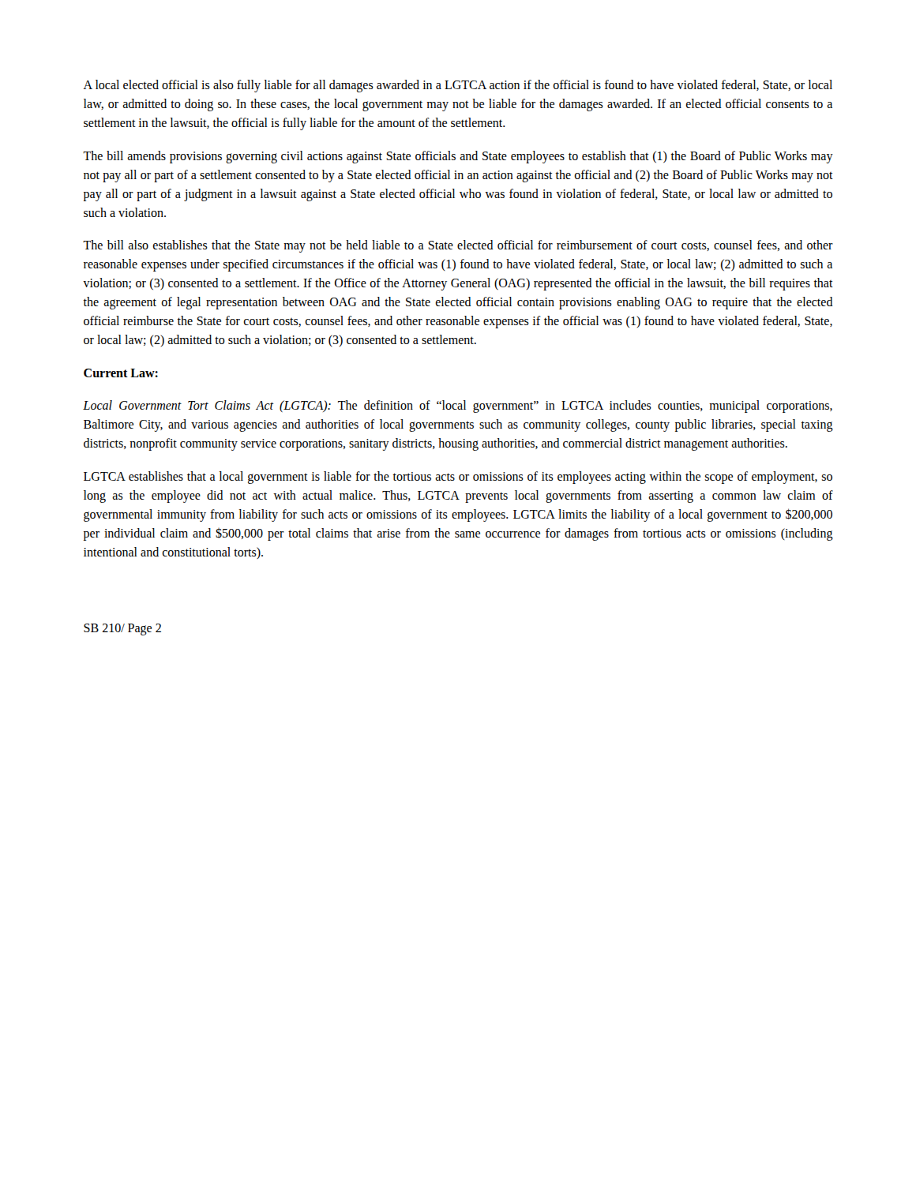A local elected official is also fully liable for all damages awarded in a LGTCA action if the official is found to have violated federal, State, or local law, or admitted to doing so. In these cases, the local government may not be liable for the damages awarded. If an elected official consents to a settlement in the lawsuit, the official is fully liable for the amount of the settlement.
The bill amends provisions governing civil actions against State officials and State employees to establish that (1) the Board of Public Works may not pay all or part of a settlement consented to by a State elected official in an action against the official and (2) the Board of Public Works may not pay all or part of a judgment in a lawsuit against a State elected official who was found in violation of federal, State, or local law or admitted to such a violation.
The bill also establishes that the State may not be held liable to a State elected official for reimbursement of court costs, counsel fees, and other reasonable expenses under specified circumstances if the official was (1) found to have violated federal, State, or local law; (2) admitted to such a violation; or (3) consented to a settlement. If the Office of the Attorney General (OAG) represented the official in the lawsuit, the bill requires that the agreement of legal representation between OAG and the State elected official contain provisions enabling OAG to require that the elected official reimburse the State for court costs, counsel fees, and other reasonable expenses if the official was (1) found to have violated federal, State, or local law; (2) admitted to such a violation; or (3) consented to a settlement.
Current Law:
Local Government Tort Claims Act (LGTCA): The definition of “local government” in LGTCA includes counties, municipal corporations, Baltimore City, and various agencies and authorities of local governments such as community colleges, county public libraries, special taxing districts, nonprofit community service corporations, sanitary districts, housing authorities, and commercial district management authorities.
LGTCA establishes that a local government is liable for the tortious acts or omissions of its employees acting within the scope of employment, so long as the employee did not act with actual malice. Thus, LGTCA prevents local governments from asserting a common law claim of governmental immunity from liability for such acts or omissions of its employees. LGTCA limits the liability of a local government to $200,000 per individual claim and $500,000 per total claims that arise from the same occurrence for damages from tortious acts or omissions (including intentional and constitutional torts).
SB 210/ Page 2